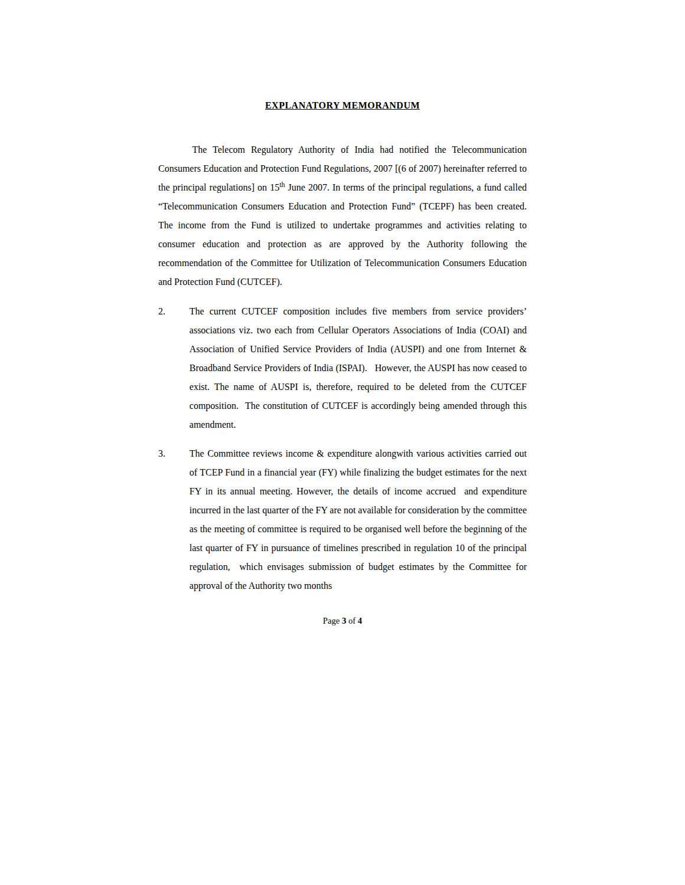EXPLANATORY MEMORANDUM
The Telecom Regulatory Authority of India had notified the Telecommunication Consumers Education and Protection Fund Regulations, 2007 [(6 of 2007) hereinafter referred to the principal regulations] on 15th June 2007. In terms of the principal regulations, a fund called “Telecommunication Consumers Education and Protection Fund” (TCEPF) has been created. The income from the Fund is utilized to undertake programmes and activities relating to consumer education and protection as are approved by the Authority following the recommendation of the Committee for Utilization of Telecommunication Consumers Education and Protection Fund (CUTCEF).
2.
The current CUTCEF composition includes five members from service providers’ associations viz. two each from Cellular Operators Associations of India (COAI) and Association of Unified Service Providers of India (AUSPI) and one from Internet & Broadband Service Providers of India (ISPAI). However, the AUSPI has now ceased to exist. The name of AUSPI is, therefore, required to be deleted from the CUTCEF composition. The constitution of CUTCEF is accordingly being amended through this amendment.
3.
The Committee reviews income & expenditure alongwith various activities carried out of TCEP Fund in a financial year (FY) while finalizing the budget estimates for the next FY in its annual meeting. However, the details of income accrued and expenditure incurred in the last quarter of the FY are not available for consideration by the committee as the meeting of committee is required to be organised well before the beginning of the last quarter of FY in pursuance of timelines prescribed in regulation 10 of the principal regulation, which envisages submission of budget estimates by the Committee for approval of the Authority two months
Page 3 of 4